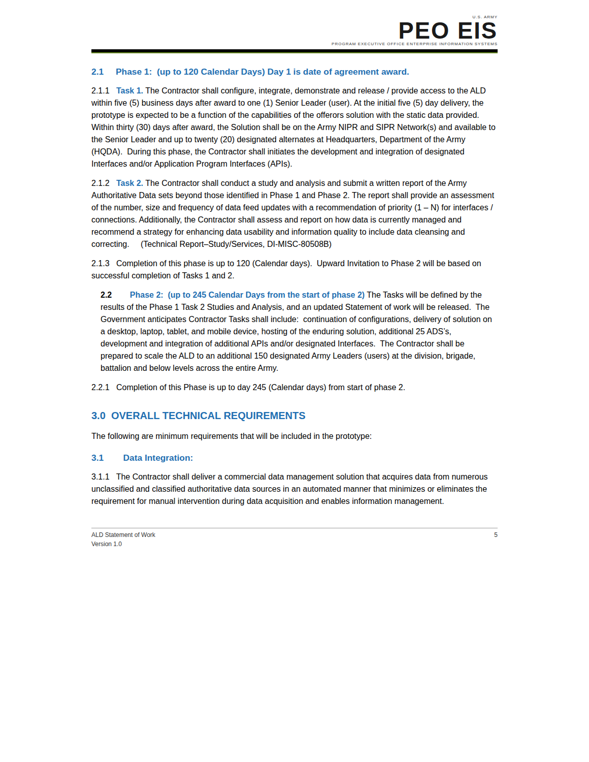U.S. ARMY PEO EIS PROGRAM EXECUTIVE OFFICE ENTERPRISE INFORMATION SYSTEMS
2.1 Phase 1: (up to 120 Calendar Days) Day 1 is date of agreement award.
2.1.1 Task 1. The Contractor shall configure, integrate, demonstrate and release / provide access to the ALD within five (5) business days after award to one (1) Senior Leader (user). At the initial five (5) day delivery, the prototype is expected to be a function of the capabilities of the offerors solution with the static data provided. Within thirty (30) days after award, the Solution shall be on the Army NIPR and SIPR Network(s) and available to the Senior Leader and up to twenty (20) designated alternates at Headquarters, Department of the Army (HQDA). During this phase, the Contractor shall initiates the development and integration of designated Interfaces and/or Application Program Interfaces (APIs).
2.1.2 Task 2. The Contractor shall conduct a study and analysis and submit a written report of the Army Authoritative Data sets beyond those identified in Phase 1 and Phase 2. The report shall provide an assessment of the number, size and frequency of data feed updates with a recommendation of priority (1 – N) for interfaces / connections. Additionally, the Contractor shall assess and report on how data is currently managed and recommend a strategy for enhancing data usability and information quality to include data cleansing and correcting. (Technical Report–Study/Services, DI-MISC-80508B)
2.1.3 Completion of this phase is up to 120 (Calendar days). Upward Invitation to Phase 2 will be based on successful completion of Tasks 1 and 2.
2.2 Phase 2: (up to 245 Calendar Days from the start of phase 2) The Tasks will be defined by the results of the Phase 1 Task 2 Studies and Analysis, and an updated Statement of work will be released. The Government anticipates Contractor Tasks shall include: continuation of configurations, delivery of solution on a desktop, laptop, tablet, and mobile device, hosting of the enduring solution, additional 25 ADS’s, development and integration of additional APIs and/or designated Interfaces. The Contractor shall be prepared to scale the ALD to an additional 150 designated Army Leaders (users) at the division, brigade, battalion and below levels across the entire Army.
2.2.1 Completion of this Phase is up to day 245 (Calendar days) from start of phase 2.
3.0 OVERALL TECHNICAL REQUIREMENTS
The following are minimum requirements that will be included in the prototype:
3.1 Data Integration:
3.1.1 The Contractor shall deliver a commercial data management solution that acquires data from numerous unclassified and classified authoritative data sources in an automated manner that minimizes or eliminates the requirement for manual intervention during data acquisition and enables information management.
ALD Statement of Work
Version 1.0
5